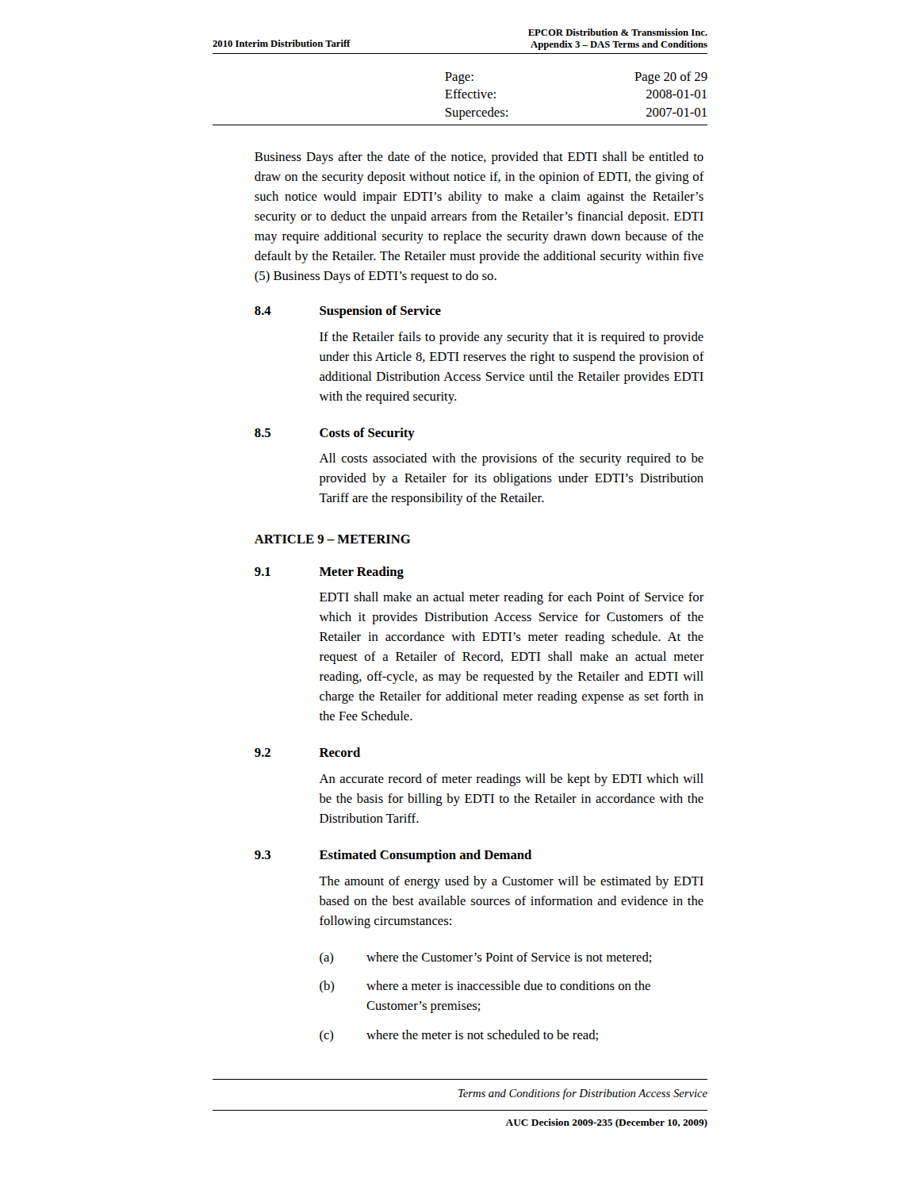2010 Interim Distribution Tariff
EPCOR Distribution & Transmission Inc.
Appendix 3 – DAS Terms and Conditions
| Page: | Page 20 of 29 |
| Effective: | 2008-01-01 |
| Supercedes: | 2007-01-01 |
Business Days after the date of the notice, provided that EDTI shall be entitled to draw on the security deposit without notice if, in the opinion of EDTI, the giving of such notice would impair EDTI’s ability to make a claim against the Retailer’s security or to deduct the unpaid arrears from the Retailer’s financial deposit. EDTI may require additional security to replace the security drawn down because of the default by the Retailer. The Retailer must provide the additional security within five (5) Business Days of EDTI’s request to do so.
8.4 Suspension of Service
If the Retailer fails to provide any security that it is required to provide under this Article 8, EDTI reserves the right to suspend the provision of additional Distribution Access Service until the Retailer provides EDTI with the required security.
8.5 Costs of Security
All costs associated with the provisions of the security required to be provided by a Retailer for its obligations under EDTI’s Distribution Tariff are the responsibility of the Retailer.
ARTICLE 9 – METERING
9.1 Meter Reading
EDTI shall make an actual meter reading for each Point of Service for which it provides Distribution Access Service for Customers of the Retailer in accordance with EDTI’s meter reading schedule. At the request of a Retailer of Record, EDTI shall make an actual meter reading, off-cycle, as may be requested by the Retailer and EDTI will charge the Retailer for additional meter reading expense as set forth in the Fee Schedule.
9.2 Record
An accurate record of meter readings will be kept by EDTI which will be the basis for billing by EDTI to the Retailer in accordance with the Distribution Tariff.
9.3 Estimated Consumption and Demand
The amount of energy used by a Customer will be estimated by EDTI based on the best available sources of information and evidence in the following circumstances:
(a) where the Customer’s Point of Service is not metered;
(b) where a meter is inaccessible due to conditions on the Customer’s premises;
(c) where the meter is not scheduled to be read;
Terms and Conditions for Distribution Access Service
AUC Decision 2009-235 (December 10, 2009)